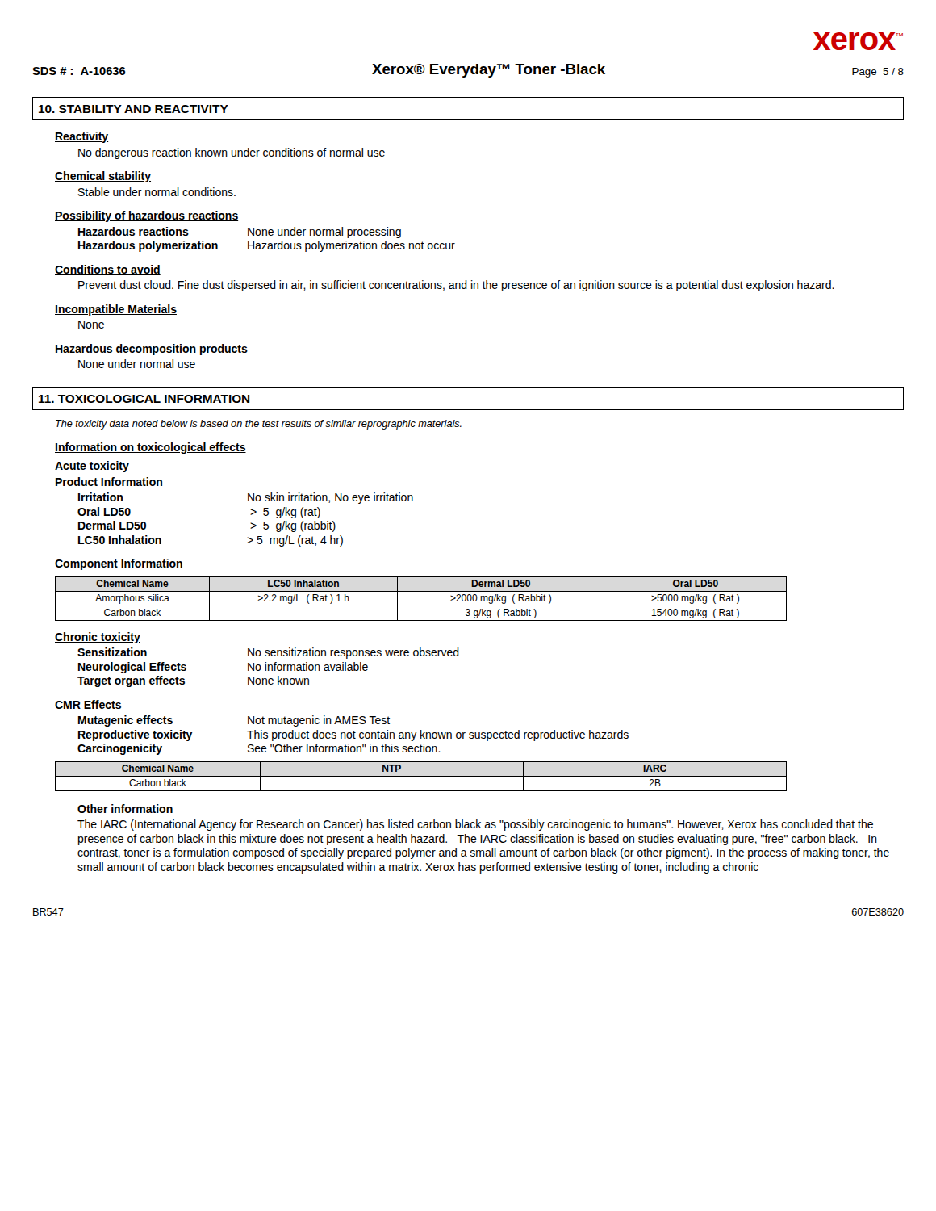xerox™
SDS # : A-10636
Xerox® Everyday™ Toner -Black
Page 5 / 8
10. STABILITY AND REACTIVITY
Reactivity
No dangerous reaction known under conditions of normal use
Chemical stability
Stable under normal conditions.
Possibility of hazardous reactions
Hazardous reactions None under normal processing
Hazardous polymerization Hazardous polymerization does not occur
Conditions to avoid
Prevent dust cloud. Fine dust dispersed in air, in sufficient concentrations, and in the presence of an ignition source is a potential dust explosion hazard.
Incompatible Materials
None
Hazardous decomposition products
None under normal use
11. TOXICOLOGICAL INFORMATION
The toxicity data noted below is based on the test results of similar reprographic materials.
Information on toxicological effects
Acute toxicity
Product Information
Irritation No skin irritation, No eye irritation
Oral LD50 > 5 g/kg (rat)
Dermal LD50 > 5 g/kg (rabbit)
LC50 Inhalation> 5 mg/L (rat, 4 hr)
Component Information
| Chemical Name | LC50 Inhalation | Dermal LD50 | Oral LD50 |
| --- | --- | --- | --- |
| Amorphous silica | >2.2 mg/L ( Rat ) 1 h | >2000 mg/kg ( Rabbit ) | >5000 mg/kg ( Rat ) |
| Carbon black | | 3 g/kg ( Rabbit ) | 15400 mg/kg ( Rat ) |
Chronic toxicity
Sensitization No sensitization responses were observed
Neurological Effects No information available
Target organ effects None known
CMR Effects
Mutagenic effects Not mutagenic in AMES Test
Reproductive toxicity This product does not contain any known or suspected reproductive hazards
Carcinogenicity See "Other Information" in this section.
| Chemical Name | NTP | IARC |
| --- | --- | --- |
| Carbon black | | 2B |
Other information
The IARC (International Agency for Research on Cancer) has listed carbon black as "possibly carcinogenic to humans". However, Xerox has concluded that the presence of carbon black in this mixture does not present a health hazard. The IARC classification is based on studies evaluating pure, "free" carbon black. In contrast, toner is a formulation composed of specially prepared polymer and a small amount of carbon black (or other pigment). In the process of making toner, the small amount of carbon black becomes encapsulated within a matrix. Xerox has performed extensive testing of toner, including a chronic
BR547
607E38620